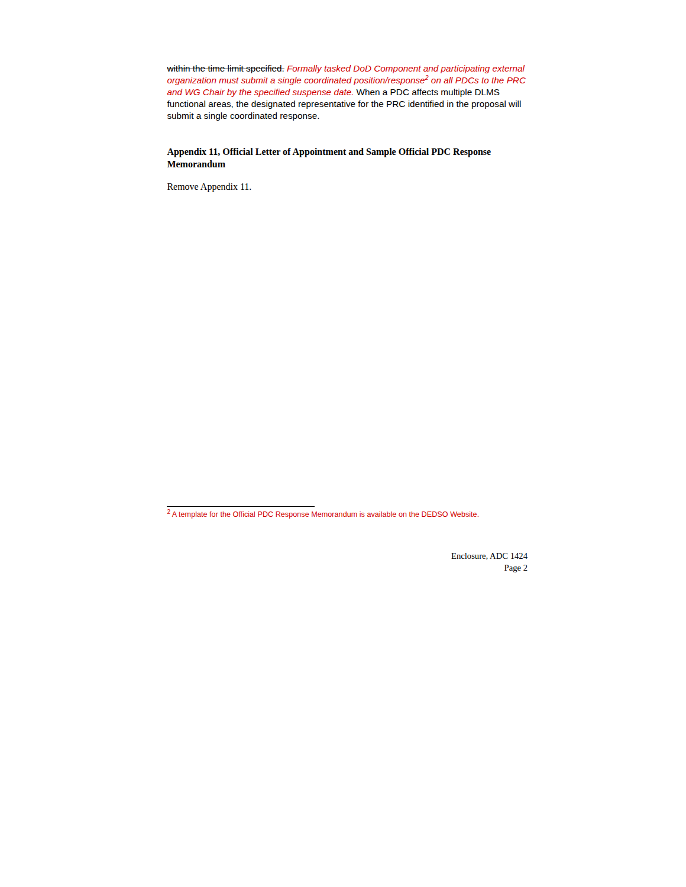within the time limit specified. Formally tasked DoD Component and participating external organization must submit a single coordinated position/response2 on all PDCs to the PRC and WG Chair by the specified suspense date. When a PDC affects multiple DLMS functional areas, the designated representative for the PRC identified in the proposal will submit a single coordinated response.
Appendix 11, Official Letter of Appointment and Sample Official PDC Response Memorandum
Remove Appendix 11.
2 A template for the Official PDC Response Memorandum is available on the DEDSO Website.
Enclosure, ADC 1424
Page 2